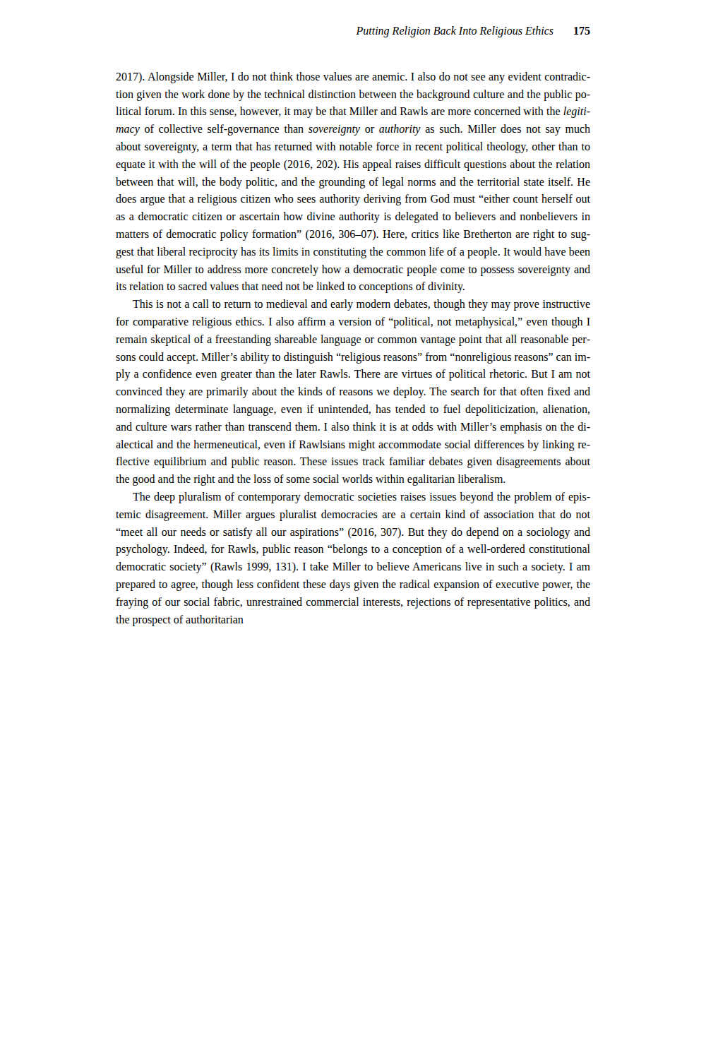Putting Religion Back Into Religious Ethics 175
2017). Alongside Miller, I do not think those values are anemic. I also do not see any evident contradiction given the work done by the technical distinction between the background culture and the public political forum. In this sense, however, it may be that Miller and Rawls are more concerned with the legitimacy of collective self-governance than sovereignty or authority as such. Miller does not say much about sovereignty, a term that has returned with notable force in recent political theology, other than to equate it with the will of the people (2016, 202). His appeal raises difficult questions about the relation between that will, the body politic, and the grounding of legal norms and the territorial state itself. He does argue that a religious citizen who sees authority deriving from God must “either count herself out as a democratic citizen or ascertain how divine authority is delegated to believers and nonbelievers in matters of democratic policy formation” (2016, 306–07). Here, critics like Bretherton are right to suggest that liberal reciprocity has its limits in constituting the common life of a people. It would have been useful for Miller to address more concretely how a democratic people come to possess sovereignty and its relation to sacred values that need not be linked to conceptions of divinity.
This is not a call to return to medieval and early modern debates, though they may prove instructive for comparative religious ethics. I also affirm a version of “political, not metaphysical,” even though I remain skeptical of a freestanding shareable language or common vantage point that all reasonable persons could accept. Miller’s ability to distinguish “religious reasons” from “nonreligious reasons” can imply a confidence even greater than the later Rawls. There are virtues of political rhetoric. But I am not convinced they are primarily about the kinds of reasons we deploy. The search for that often fixed and normalizing determinate language, even if unintended, has tended to fuel depoliticization, alienation, and culture wars rather than transcend them. I also think it is at odds with Miller’s emphasis on the dialectical and the hermeneutical, even if Rawlsians might accommodate social differences by linking reflective equilibrium and public reason. These issues track familiar debates given disagreements about the good and the right and the loss of some social worlds within egalitarian liberalism.
The deep pluralism of contemporary democratic societies raises issues beyond the problem of epistemic disagreement. Miller argues pluralist democracies are a certain kind of association that do not “meet all our needs or satisfy all our aspirations” (2016, 307). But they do depend on a sociology and psychology. Indeed, for Rawls, public reason “belongs to a conception of a well-ordered constitutional democratic society” (Rawls 1999, 131). I take Miller to believe Americans live in such a society. I am prepared to agree, though less confident these days given the radical expansion of executive power, the fraying of our social fabric, unrestrained commercial interests, rejections of representative politics, and the prospect of authoritarian